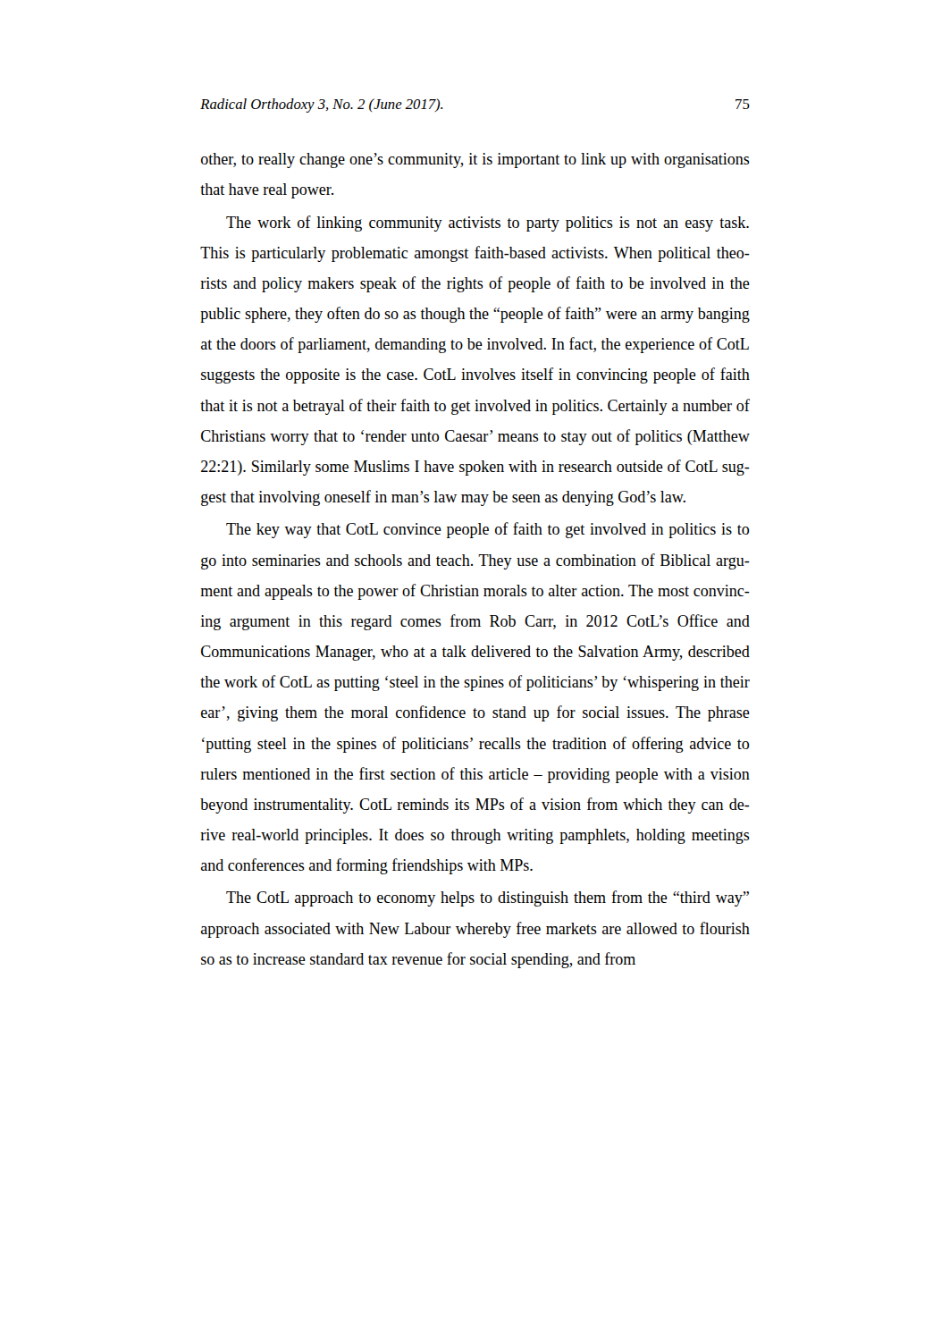Radical Orthodoxy 3, No. 2 (June 2017). 75
other, to really change one’s community, it is important to link up with organisations that have real power.
The work of linking community activists to party politics is not an easy task. This is particularly problematic amongst faith-based activists. When political theorists and policy makers speak of the rights of people of faith to be involved in the public sphere, they often do so as though the “people of faith” were an army banging at the doors of parliament, demanding to be involved. In fact, the experience of CotL suggests the opposite is the case. CotL involves itself in convincing people of faith that it is not a betrayal of their faith to get involved in politics. Certainly a number of Christians worry that to ‘render unto Caesar’ means to stay out of politics (Matthew 22:21). Similarly some Muslims I have spoken with in research outside of CotL suggest that involving oneself in man’s law may be seen as denying God’s law.
The key way that CotL convince people of faith to get involved in politics is to go into seminaries and schools and teach. They use a combination of Biblical argument and appeals to the power of Christian morals to alter action. The most convincing argument in this regard comes from Rob Carr, in 2012 CotL’s Office and Communications Manager, who at a talk delivered to the Salvation Army, described the work of CotL as putting ‘steel in the spines of politicians’ by ‘whispering in their ear’, giving them the moral confidence to stand up for social issues. The phrase ‘putting steel in the spines of politicians’ recalls the tradition of offering advice to rulers mentioned in the first section of this article – providing people with a vision beyond instrumentality. CotL reminds its MPs of a vision from which they can derive real-world principles. It does so through writing pamphlets, holding meetings and conferences and forming friendships with MPs.
The CotL approach to economy helps to distinguish them from the “third way” approach associated with New Labour whereby free markets are allowed to flourish so as to increase standard tax revenue for social spending, and from